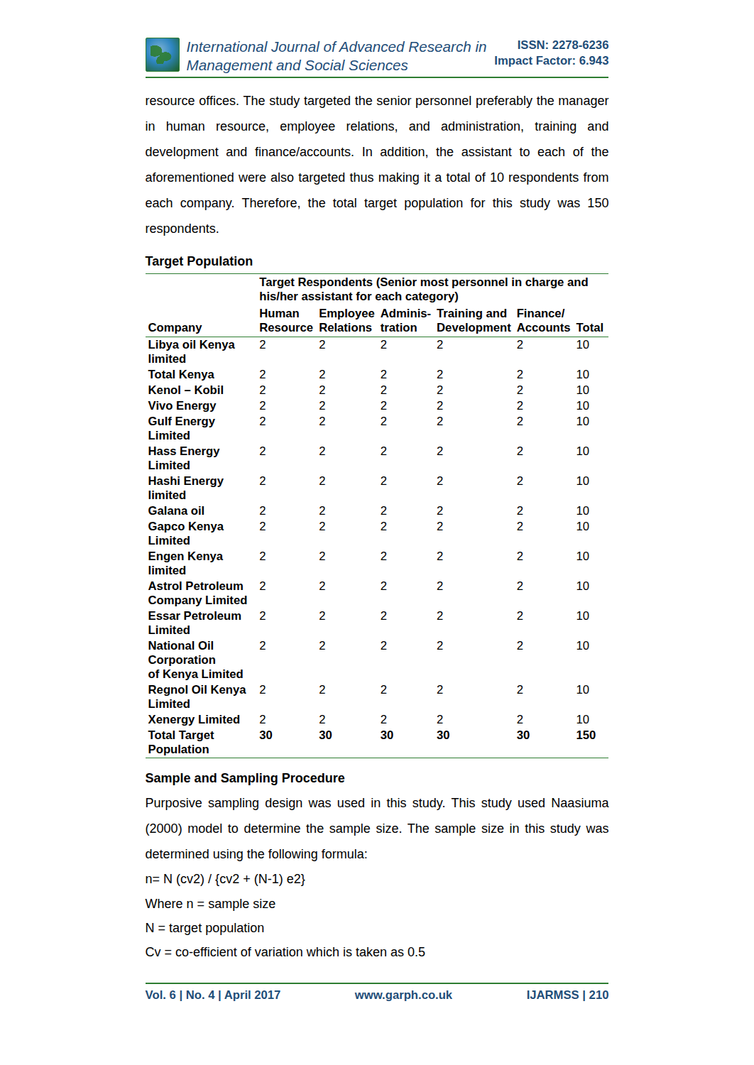International Journal of Advanced Research in
Management and Social Sciences
ISSN: 2278-6236
Impact Factor: 6.943
resource offices. The study targeted the senior personnel preferably the manager in human resource, employee relations, and administration, training and development and finance/accounts. In addition, the assistant to each of the aforementioned were also targeted thus making it a total of 10 respondents from each company. Therefore, the total target population for this study was 150 respondents.
Target Population
| | Target Respondents (Senior most personnel in charge and his/her assistant for each category) |
| --- | --- |
| Company | Human Resource | Employee Relations | Adminis- tration | Training and Development | Finance/ Accounts | Total |
| Libya oil Kenya limited | 2 | 2 | 2 | 2 | 2 | 10 |
| Total Kenya | 2 | 2 | 2 | 2 | 2 | 10 |
| Kenol – Kobil | 2 | 2 | 2 | 2 | 2 | 10 |
| Vivo Energy | 2 | 2 | 2 | 2 | 2 | 10 |
| Gulf Energy Limited | 2 | 2 | 2 | 2 | 2 | 10 |
| Hass Energy Limited | 2 | 2 | 2 | 2 | 2 | 10 |
| Hashi Energy limited | 2 | 2 | 2 | 2 | 2 | 10 |
| Galana oil | 2 | 2 | 2 | 2 | 2 | 10 |
| Gapco Kenya Limited | 2 | 2 | 2 | 2 | 2 | 10 |
| Engen Kenya limited | 2 | 2 | 2 | 2 | 2 | 10 |
| Astrol Petroleum Company Limited | 2 | 2 | 2 | 2 | 2 | 10 |
| Essar Petroleum Limited | 2 | 2 | 2 | 2 | 2 | 10 |
| National Oil Corporation of Kenya Limited | 2 | 2 | 2 | 2 | 2 | 10 |
| Regnol Oil Kenya Limited | 2 | 2 | 2 | 2 | 2 | 10 |
| Xenergy Limited | 2 | 2 | 2 | 2 | 2 | 10 |
| Total Target Population | 30 | 30 | 30 | 30 | 30 | 150 |
Sample and Sampling Procedure
Purposive sampling design was used in this study. This study used Naasiuma (2000) model to determine the sample size. The sample size in this study was determined using the following formula:
n= N (cv2) / {cv2 + (N-1) e2}
Where n = sample size
N = target population
Cv = co-efficient of variation which is taken as 0.5
Vol. 6 | No. 4 | April 2017
www.garph.co.uk
IJARMSS | 210